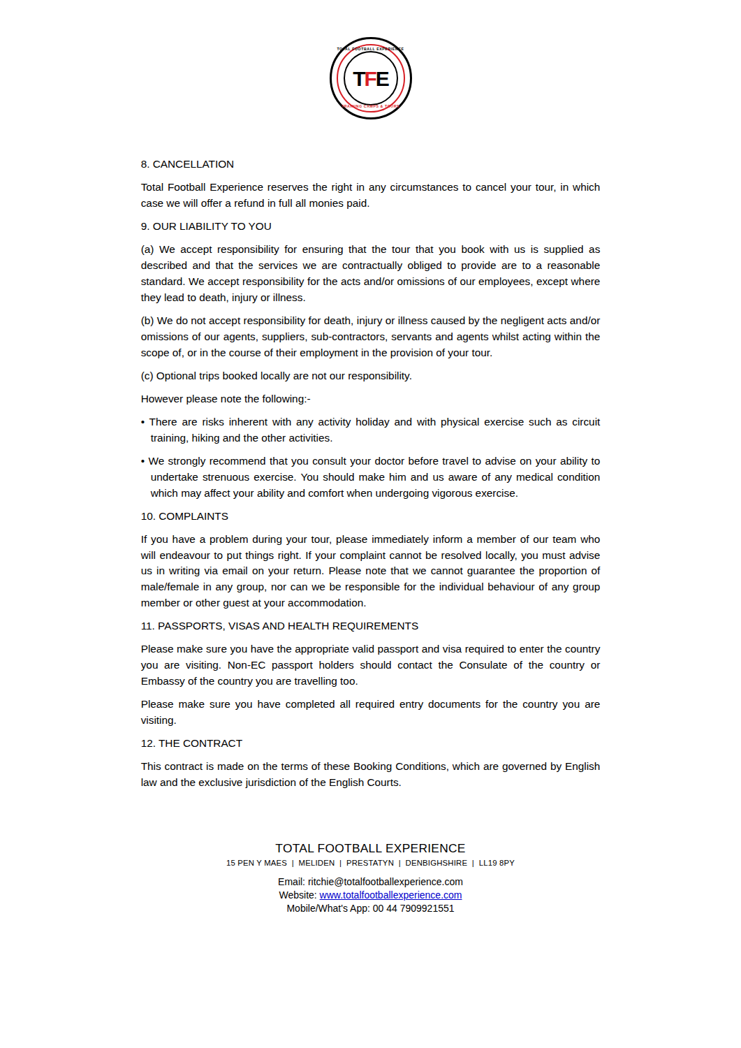TOTAL FOOTBALL EXPERIENCE
TFE
TRAINING CAMPS & TOURS
8. CANCELLATION
Total Football Experience reserves the right in any circumstances to cancel your tour, in which case we will offer a refund in full all monies paid.
9. OUR LIABILITY TO YOU
(a) We accept responsibility for ensuring that the tour that you book with us is supplied as described and that the services we are contractually obliged to provide are to a reasonable standard. We accept responsibility for the acts and/or omissions of our employees, except where they lead to death, injury or illness.
(b) We do not accept responsibility for death, injury or illness caused by the negligent acts and/or omissions of our agents, suppliers, sub-contractors, servants and agents whilst acting within the scope of, or in the course of their employment in the provision of your tour.
(c) Optional trips booked locally are not our responsibility.
However please note the following:-
• There are risks inherent with any activity holiday and with physical exercise such as circuit training, hiking and the other activities.
• We strongly recommend that you consult your doctor before travel to advise on your ability to undertake strenuous exercise. You should make him and us aware of any medical condition which may affect your ability and comfort when undergoing vigorous exercise.
10. COMPLAINTS
If you have a problem during your tour, please immediately inform a member of our team who will endeavour to put things right. If your complaint cannot be resolved locally, you must advise us in writing via email on your return. Please note that we cannot guarantee the proportion of male/female in any group, nor can we be responsible for the individual behaviour of any group member or other guest at your accommodation.
11. PASSPORTS, VISAS AND HEALTH REQUIREMENTS
Please make sure you have the appropriate valid passport and visa required to enter the country you are visiting. Non-EC passport holders should contact the Consulate of the country or Embassy of the country you are travelling too.
Please make sure you have completed all required entry documents for the country you are visiting.
12. THE CONTRACT
This contract is made on the terms of these Booking Conditions, which are governed by English law and the exclusive jurisdiction of the English Courts.
TOTAL FOOTBALL EXPERIENCE
15 PEN Y MAES | MELIDEN | PRESTATYN | DENBIGHSHIRE | LL19 8PY
Email: ritchie@totalfootballexperience.com
Website: www.totalfootballexperience.com
Mobile/What's App: 00 44 7909921551